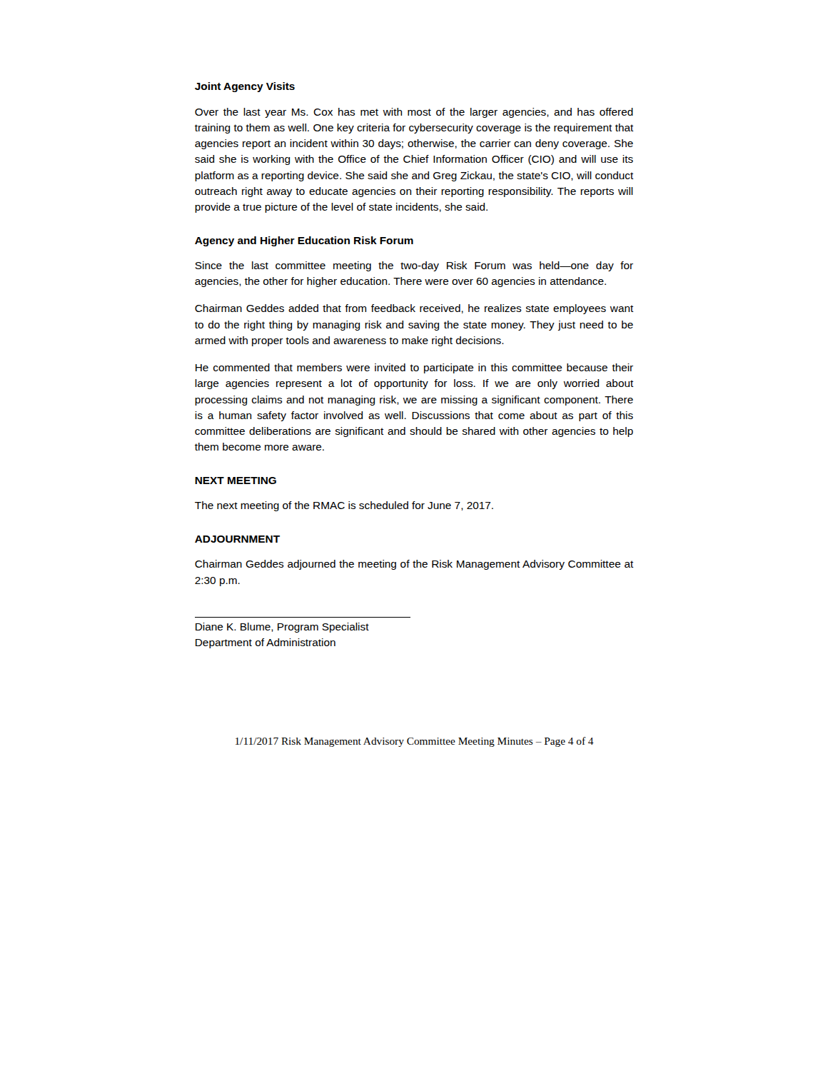Joint Agency Visits
Over the last year Ms. Cox has met with most of the larger agencies, and has offered training to them as well. One key criteria for cybersecurity coverage is the requirement that agencies report an incident within 30 days; otherwise, the carrier can deny coverage. She said she is working with the Office of the Chief Information Officer (CIO) and will use its platform as a reporting device. She said she and Greg Zickau, the state's CIO, will conduct outreach right away to educate agencies on their reporting responsibility. The reports will provide a true picture of the level of state incidents, she said.
Agency and Higher Education Risk Forum
Since the last committee meeting the two-day Risk Forum was held—one day for agencies, the other for higher education. There were over 60 agencies in attendance.
Chairman Geddes added that from feedback received, he realizes state employees want to do the right thing by managing risk and saving the state money. They just need to be armed with proper tools and awareness to make right decisions.
He commented that members were invited to participate in this committee because their large agencies represent a lot of opportunity for loss. If we are only worried about processing claims and not managing risk, we are missing a significant component. There is a human safety factor involved as well. Discussions that come about as part of this committee deliberations are significant and should be shared with other agencies to help them become more aware.
NEXT MEETING
The next meeting of the RMAC is scheduled for June 7, 2017.
ADJOURNMENT
Chairman Geddes adjourned the meeting of the Risk Management Advisory Committee at 2:30 p.m.
Diane K. Blume, Program Specialist
Department of Administration
1/11/2017 Risk Management Advisory Committee Meeting Minutes – Page 4 of 4